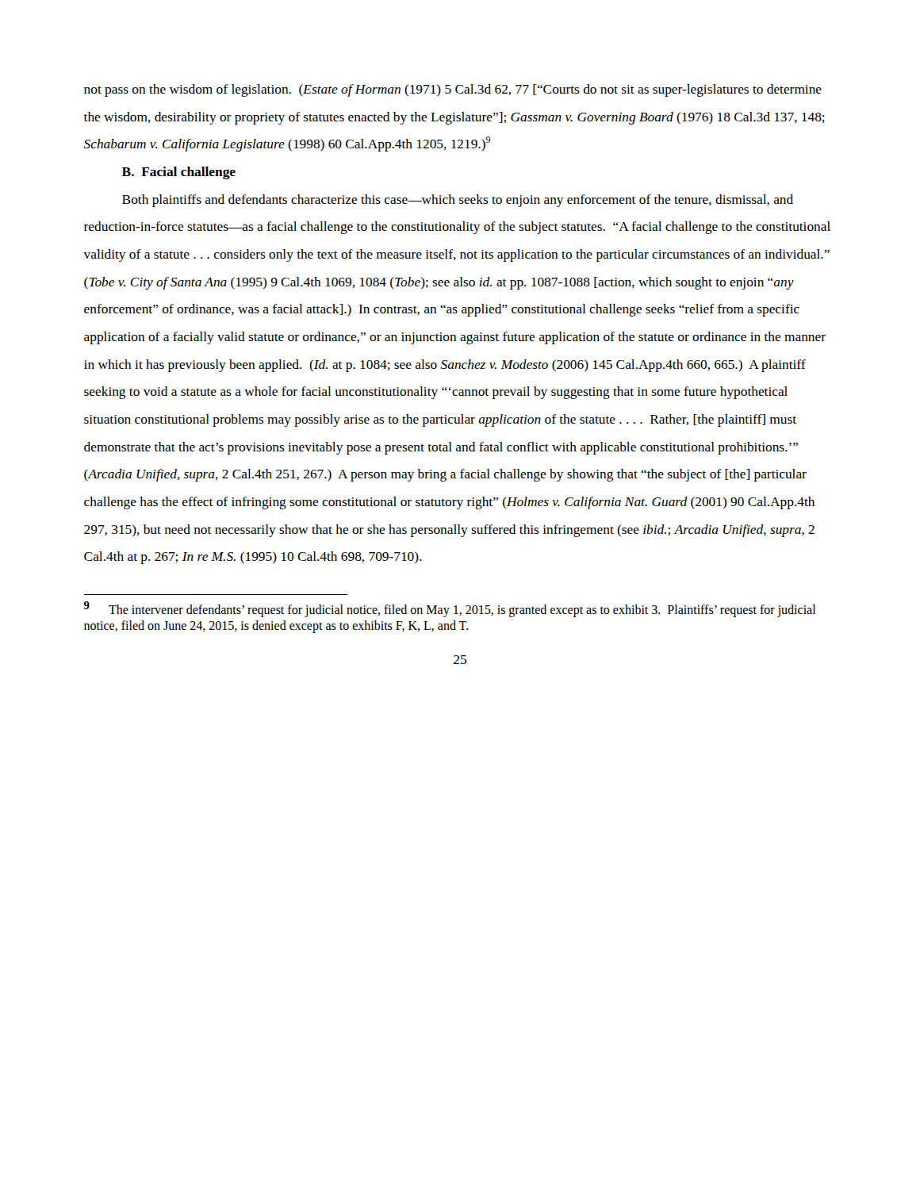not pass on the wisdom of legislation. (Estate of Horman (1971) 5 Cal.3d 62, 77 [“Courts do not sit as super-legislatures to determine the wisdom, desirability or propriety of statutes enacted by the Legislature”]; Gassman v. Governing Board (1976) 18 Cal.3d 137, 148; Schabarum v. California Legislature (1998) 60 Cal.App.4th 1205, 1219.)9
B. Facial challenge
Both plaintiffs and defendants characterize this case—which seeks to enjoin any enforcement of the tenure, dismissal, and reduction-in-force statutes—as a facial challenge to the constitutionality of the subject statutes. “A facial challenge to the constitutional validity of a statute . . . considers only the text of the measure itself, not its application to the particular circumstances of an individual.” (Tobe v. City of Santa Ana (1995) 9 Cal.4th 1069, 1084 (Tobe); see also id. at pp. 1087-1088 [action, which sought to enjoin “any enforcement” of ordinance, was a facial attack].) In contrast, an “as applied” constitutional challenge seeks “relief from a specific application of a facially valid statute or ordinance,” or an injunction against future application of the statute or ordinance in the manner in which it has previously been applied. (Id. at p. 1084; see also Sanchez v. Modesto (2006) 145 Cal.App.4th 660, 665.) A plaintiff seeking to void a statute as a whole for facial unconstitutionality “‘cannot prevail by suggesting that in some future hypothetical situation constitutional problems may possibly arise as to the particular application of the statute . . . . Rather, [the plaintiff] must demonstrate that the act’s provisions inevitably pose a present total and fatal conflict with applicable constitutional prohibitions.’” (Arcadia Unified, supra, 2 Cal.4th 251, 267.) A person may bring a facial challenge by showing that “the subject of [the] particular challenge has the effect of infringing some constitutional or statutory right” (Holmes v. California Nat. Guard (2001) 90 Cal.App.4th 297, 315), but need not necessarily show that he or she has personally suffered this infringement (see ibid.; Arcadia Unified, supra, 2 Cal.4th at p. 267; In re M.S. (1995) 10 Cal.4th 698, 709-710).
9The intervener defendants’ request for judicial notice, filed on May 1, 2015, is granted except as to exhibit 3. Plaintiffs’ request for judicial notice, filed on June 24, 2015, is denied except as to exhibits F, K, L, and T.
25